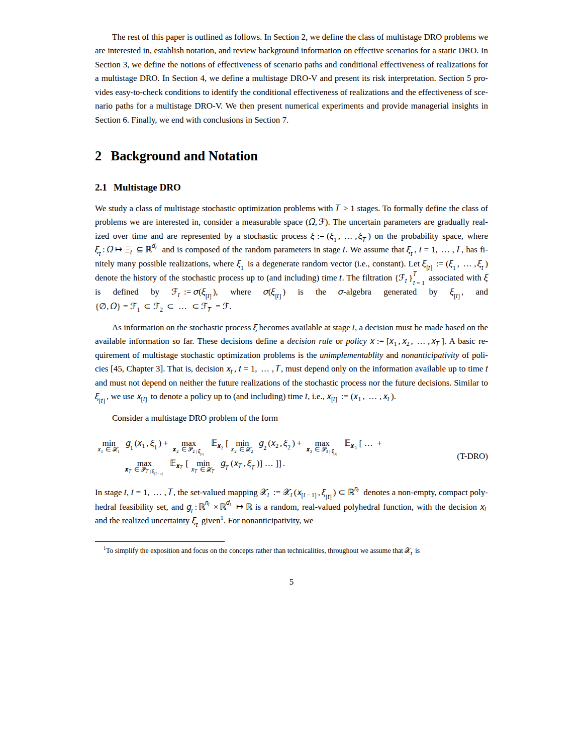The rest of this paper is outlined as follows. In Section 2, we define the class of multistage DRO problems we are interested in, establish notation, and review background information on effective scenarios for a static DRO. In Section 3, we define the notions of effectiveness of scenario paths and conditional effectiveness of realizations for a multistage DRO. In Section 4, we define a multistage DRO-V and present its risk interpretation. Section 5 provides easy-to-check conditions to identify the conditional effectiveness of realizations and the effectiveness of scenario paths for a multistage DRO-V. We then present numerical experiments and provide managerial insights in Section 6. Finally, we end with conclusions in Section 7.
2 Background and Notation
2.1 Multistage DRO
We study a class of multistage stochastic optimization problems with T>1 stages. To formally define the class of problems we are interested in, consider a measurable space (Ω,ℱ). The uncertain parameters are gradually realized over time and are represented by a stochastic process ξ:=(ξ1,…,ξT) on the probability space, where ξt:Ω↦Ξt⊆ℝdt and is composed of the random parameters in stage t. We assume that ξt, t=1,…,T, has finitely many possible realizations, where ξ1 is a degenerate random vector (i.e., constant). Let ξ[t]:=(ξ1,…,ξt) denote the history of the stochastic process up to (and including) time t. The filtration {ℱt}t=1T associated with ξ is defined by ℱt:=σ(ξ[t]), where σ(ξ[t]) is the σ-algebra generated by ξ[t], and {∅,Ω}=ℱ1⊂ℱ2⊂…⊂ℱT=ℱ.
As information on the stochastic process ξ becomes available at stage t, a decision must be made based on the available information so far. These decisions define a decision rule or policy x:=[x1,x2,…,xT]. A basic requirement of multistage stochastic optimization problems is the unimplementablity and nonanticipativity of policies [45, Chapter 3]. That is, decision xt, t=1,…,T, must depend only on the information available up to time t and must not depend on neither the future realizations of the stochastic process nor the future decisions. Similar to ξ[t], we use x[t] to denote a policy up to (and including) time t, i.e., x[t]:=(x1,…,xt).
Consider a multistage DRO problem of the form
(T-DRO) min x1∈𝒳1 g1(x1,ξ1) + max 𝒙2∈𝒫2|ξ[1] 𝔼𝒙2 [ min x2∈𝒳2 g2(x2,ξ2) + max 𝒙3∈𝒫3|ξ[2] 𝔼𝒙3 […+ max 𝒙T∈𝒫T|ξ[T−1] 𝔼𝒙T [ min xT∈𝒳T gT(xT,ξT) ] … ] ] .
In stage t, t=1,…,T, the set-valued mapping 𝒳t:=𝒳t(x[t−1],ξ[t])⊂ℝnt denotes a non-empty, compact polyhedral feasibility set, and gt:ℝnt×ℝdt↦ℝ is a random, real-valued polyhedral function, with the decision xt and the realized uncertainty ξt given1. For nonanticipativity, we
1To simplify the exposition and focus on the concepts rather than technicalities, throughout we assume that 𝒳t is
5